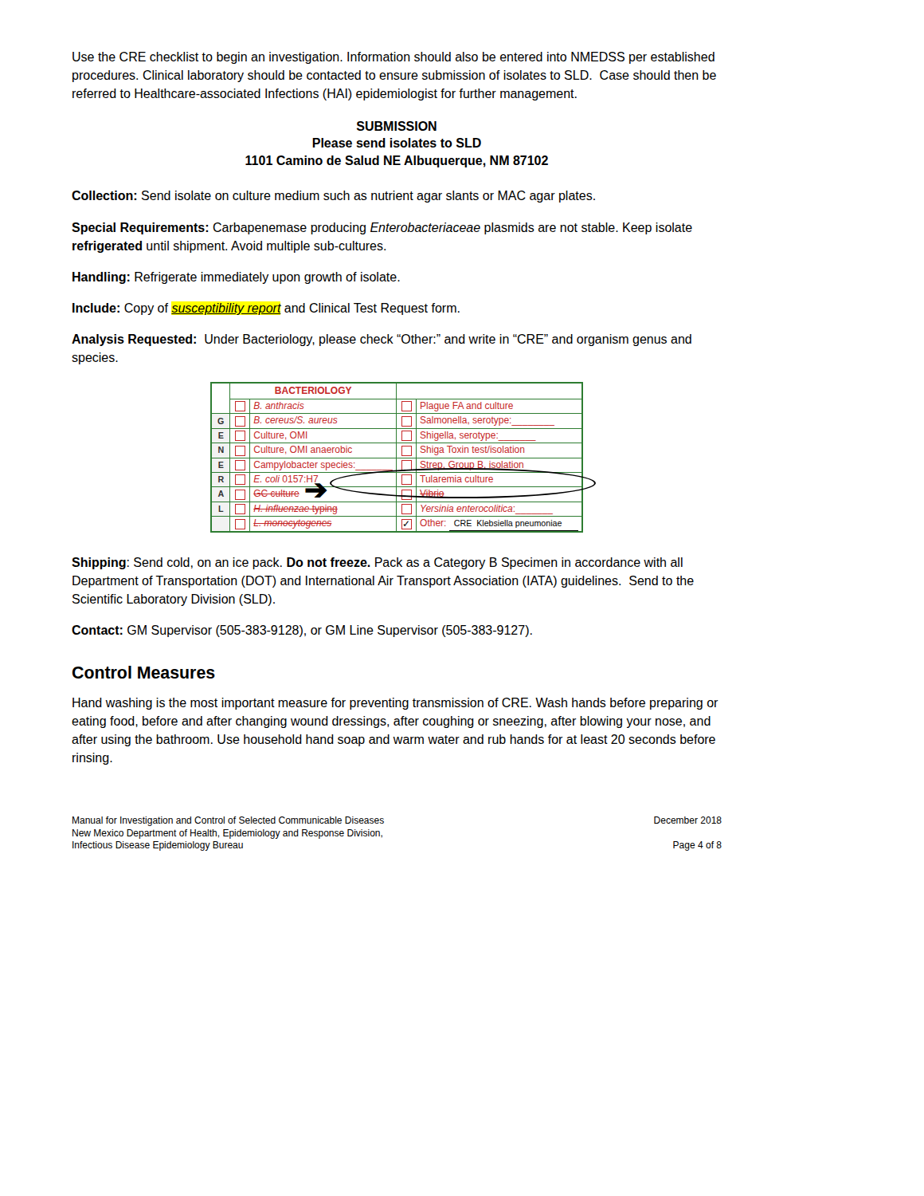Use the CRE checklist to begin an investigation. Information should also be entered into NMEDSS per established procedures. Clinical laboratory should be contacted to ensure submission of isolates to SLD. Case should then be referred to Healthcare-associated Infections (HAI) epidemiologist for further management.
SUBMISSION
Please send isolates to SLD
1101 Camino de Salud NE Albuquerque, NM 87102
Collection: Send isolate on culture medium such as nutrient agar slants or MAC agar plates.
Special Requirements: Carbapenemase producing Enterobacteriaceae plasmids are not stable. Keep isolate refrigerated until shipment. Avoid multiple sub-cultures.
Handling: Refrigerate immediately upon growth of isolate.
Include: Copy of susceptibility report and Clinical Test Request form.
Analysis Requested: Under Bacteriology, please check “Other:” and write in “CRE” and organism genus and species.
| | BACTERIOLOGY | |
| --- | --- | --- |
| | B. anthracis | | Plague FA and culture |
| G | | B. cereus/S. aureus | | Salmonella, serotype:________ |
| E | | Culture, OMI | | Shigella, serotype:_______ |
| N | | Culture, OMI anaerobic | | Shiga Toxin test/isolation |
| E | | Campylobacter species:_______ | | Strep, Group B, isolation |
| R | | E. coli 0157:H7 | | Tularemia culture |
| A | | GC culture | | Vibrio |
| L | | H. influenzae typing | | Yersinia enterocolitica :_______ |
| | | L. monocytogenes | | Other: CRE Klebsiella pneumoniae |
➔
Shipping: Send cold, on an ice pack. Do not freeze. Pack as a Category B Specimen in accordance with all Department of Transportation (DOT) and International Air Transport Association (IATA) guidelines. Send to the Scientific Laboratory Division (SLD).
Contact: GM Supervisor (505-383-9128), or GM Line Supervisor (505-383-9127).
Control Measures
Hand washing is the most important measure for preventing transmission of CRE. Wash hands before preparing or eating food, before and after changing wound dressings, after coughing or sneezing, after blowing your nose, and after using the bathroom. Use household hand soap and warm water and rub hands for at least 20 seconds before rinsing.
Manual for Investigation and Control of Selected Communicable Diseases
New Mexico Department of Health, Epidemiology and Response Division,
Infectious Disease Epidemiology Bureau
December 2018
Page 4 of 8